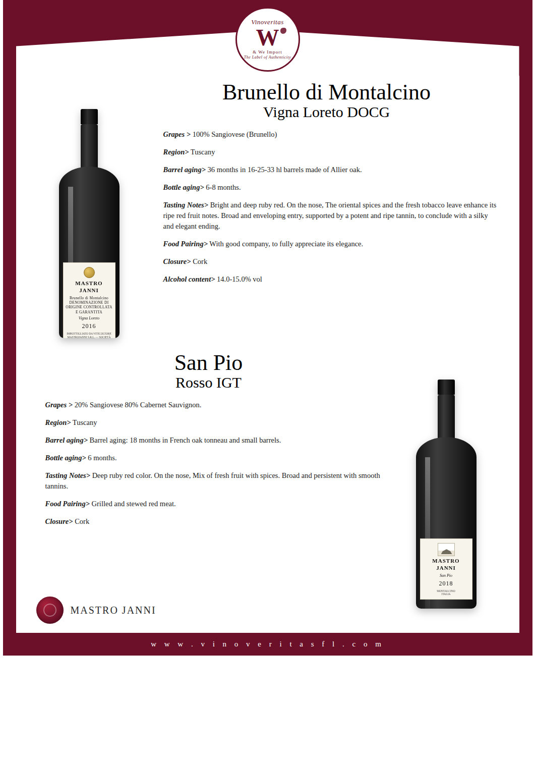Vinoveritas W & We Import The Label of Authenticity
MASTRO JANNI
Brunello di Montalcino
DENOMINAZIONE DI ORIGINE CONTROLLATA E GARANTITA
Vigna Loreto
2016
IMBOTTIGLIATO DA VITICOLTORE
MASTROJANNI S.R.L. — SOCIETÀ AGRICOLA
MONTALCINO — ITALIA
PRODOTTO IN ITALIA
Brunello di MontalcinoVigna Loreto DOCG
Grapes > 100% Sangiovese (Brunello)
Region> Tuscany
Barrel aging> 36 months in 16-25-33 hl barrels made of Allier oak.
Bottle aging> 6-8 months.
Tasting Notes> Bright and deep ruby red. On the nose, The oriental spices and the fresh tobacco leave enhance its ripe red fruit notes. Broad and enveloping entry, supported by a potent and ripe tannin, to conclude with a silky and elegant ending.
Food Pairing> With good company, to fully appreciate its elegance.
Closure> Cork
Alcohol content> 14.0-15.0% vol
MASTRO JANNI
San Pio
2018
MONTALCINO
ITALIA
San PioRosso IGT
Grapes > 20% Sangiovese 80% Cabernet Sauvignon.
Region> Tuscany
Barrel aging> Barrel aging: 18 months in French oak tonneau and small barrels.
Bottle aging> 6 months.
Tasting Notes> Deep ruby red color. On the nose, Mix of fresh fruit with spices. Broad and persistent with smooth tannins.
Food Pairing> Grilled and stewed red meat.
Closure> Cork
MASTRO JANNI
w w w . v i n o v e r i t a s f l . c o m